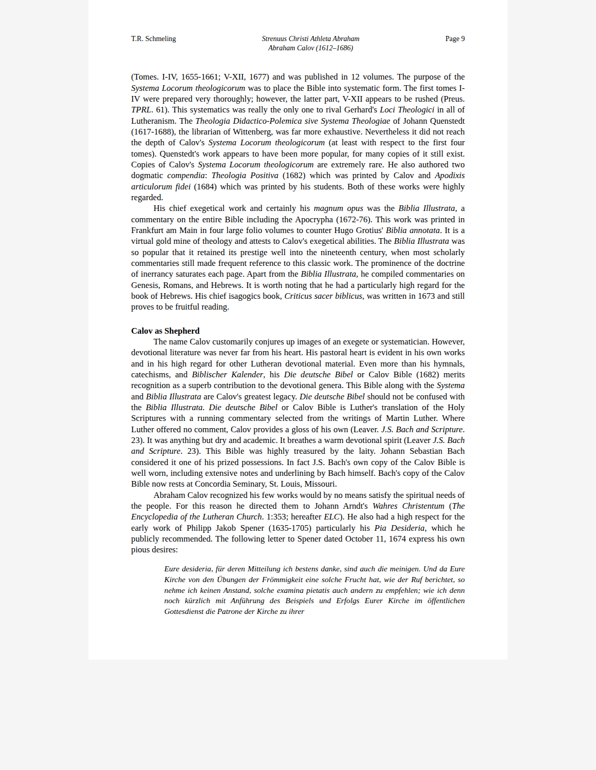T.R. Schmeling
Strenuus Christi Athleta Abraham
Abraham Calov (1612–1686)
Page 9
(Tomes. I-IV, 1655-1661; V-XII, 1677) and was published in 12 volumes. The purpose of the Systema Locorum theologicorum was to place the Bible into systematic form. The first tomes I-IV were prepared very thoroughly; however, the latter part, V-XII appears to be rushed (Preus. TPRL. 61). This systematics was really the only one to rival Gerhard's Loci Theologici in all of Lutheranism. The Theologia Didactico-Polemica sive Systema Theologiae of Johann Quenstedt (1617-1688), the librarian of Wittenberg, was far more exhaustive. Nevertheless it did not reach the depth of Calov's Systema Locorum theologicorum (at least with respect to the first four tomes). Quenstedt's work appears to have been more popular, for many copies of it still exist. Copies of Calov's Systema Locorum theologicorum are extremely rare. He also authored two dogmatic compendia: Theologia Positiva (1682) which was printed by Calov and Apodixis articulorum fidei (1684) which was printed by his students. Both of these works were highly regarded.
His chief exegetical work and certainly his magnum opus was the Biblia Illustrata, a commentary on the entire Bible including the Apocrypha (1672-76). This work was printed in Frankfurt am Main in four large folio volumes to counter Hugo Grotius' Biblia annotata. It is a virtual gold mine of theology and attests to Calov's exegetical abilities. The Biblia Illustrata was so popular that it retained its prestige well into the nineteenth century, when most scholarly commentaries still made frequent reference to this classic work. The prominence of the doctrine of inerrancy saturates each page. Apart from the Biblia Illustrata, he compiled commentaries on Genesis, Romans, and Hebrews. It is worth noting that he had a particularly high regard for the book of Hebrews. His chief isagogics book, Criticus sacer biblicus, was written in 1673 and still proves to be fruitful reading.
Calov as Shepherd
The name Calov customarily conjures up images of an exegete or systematician. However, devotional literature was never far from his heart. His pastoral heart is evident in his own works and in his high regard for other Lutheran devotional material. Even more than his hymnals, catechisms, and Biblischer Kalender, his Die deutsche Bibel or Calov Bible (1682) merits recognition as a superb contribution to the devotional genera. This Bible along with the Systema and Biblia Illustrata are Calov's greatest legacy. Die deutsche Bibel should not be confused with the Biblia Illustrata. Die deutsche Bibel or Calov Bible is Luther's translation of the Holy Scriptures with a running commentary selected from the writings of Martin Luther. Where Luther offered no comment, Calov provides a gloss of his own (Leaver. J.S. Bach and Scripture. 23). It was anything but dry and academic. It breathes a warm devotional spirit (Leaver J.S. Bach and Scripture. 23). This Bible was highly treasured by the laity. Johann Sebastian Bach considered it one of his prized possessions. In fact J.S. Bach's own copy of the Calov Bible is well worn, including extensive notes and underlining by Bach himself. Bach's copy of the Calov Bible now rests at Concordia Seminary, St. Louis, Missouri.
Abraham Calov recognized his few works would by no means satisfy the spiritual needs of the people. For this reason he directed them to Johann Arndt's Wahres Christentum (The Encyclopedia of the Lutheran Church. 1:353; hereafter ELC). He also had a high respect for the early work of Philipp Jakob Spener (1635-1705) particularly his Pia Desideria, which he publicly recommended. The following letter to Spener dated October 11, 1674 express his own pious desires:
Eure desideria, für deren Mitteilung ich bestens danke, sind auch die meinigen. Und da Eure Kirche von den Übungen der Frömmigkeit eine solche Frucht hat, wie der Ruf berichtet, so nehme ich keinen Anstand, solche examina pietatis auch andern zu empfehlen; wie ich denn noch kürzlich mit Anführung des Beispiels und Erfolgs Eurer Kirche im öffentlichen Gottesdienst die Patrone der Kirche zu ihrer